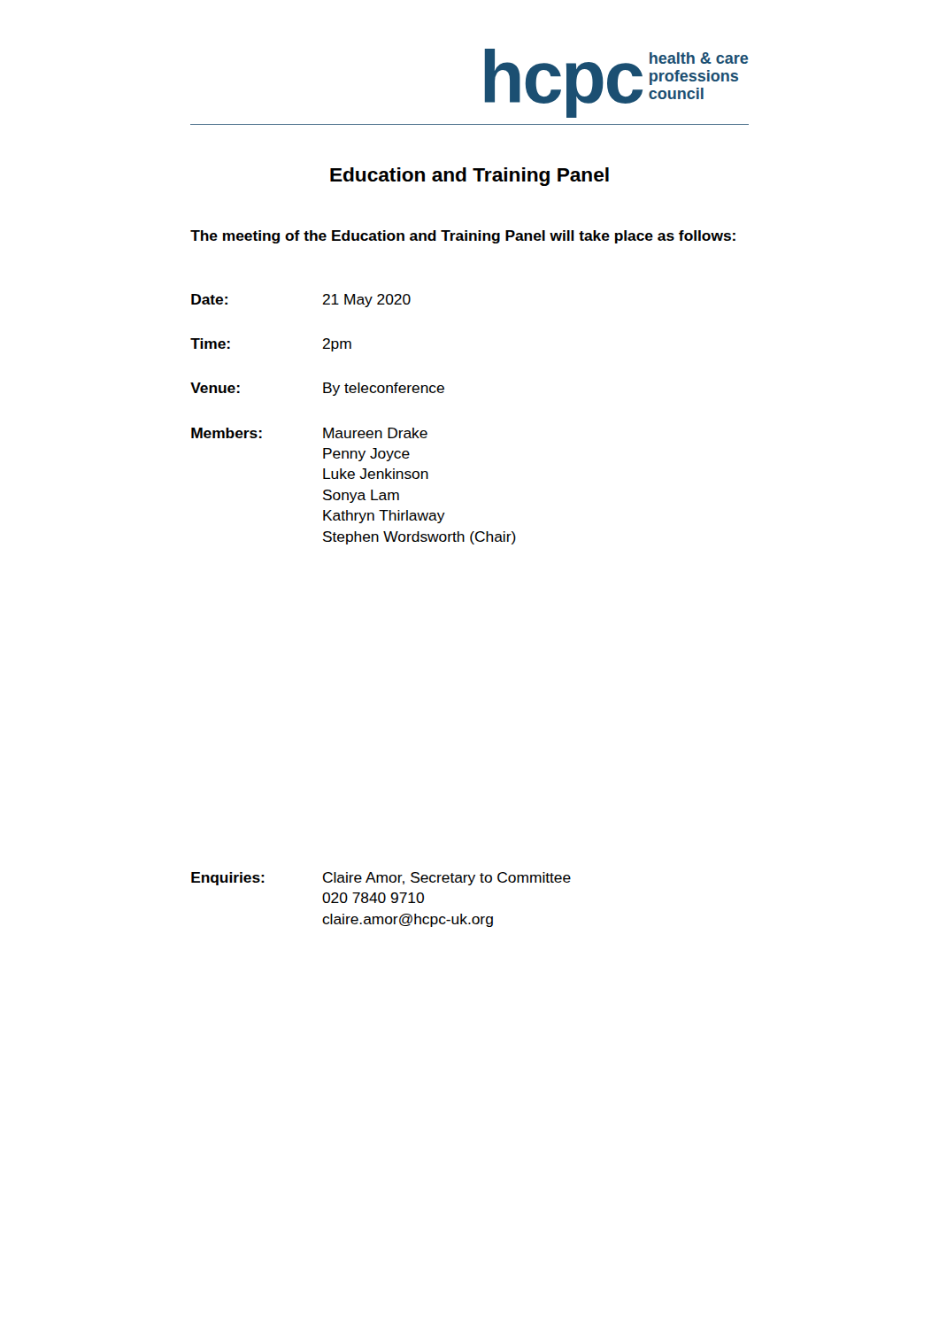hcpc health & care
professions
council
Education and Training Panel
The meeting of the Education and Training Panel will take place as follows:
| Date: | 21 May 2020 |
| Time: | 2pm |
| Venue: | By teleconference |
| Members: | Maureen Drake Penny Joyce Luke Jenkinson Sonya Lam Kathryn Thirlaway Stephen Wordsworth (Chair) |
| Enquiries: | Claire Amor, Secretary to Committee 020 7840 9710 claire.amor@hcpc-uk.org |